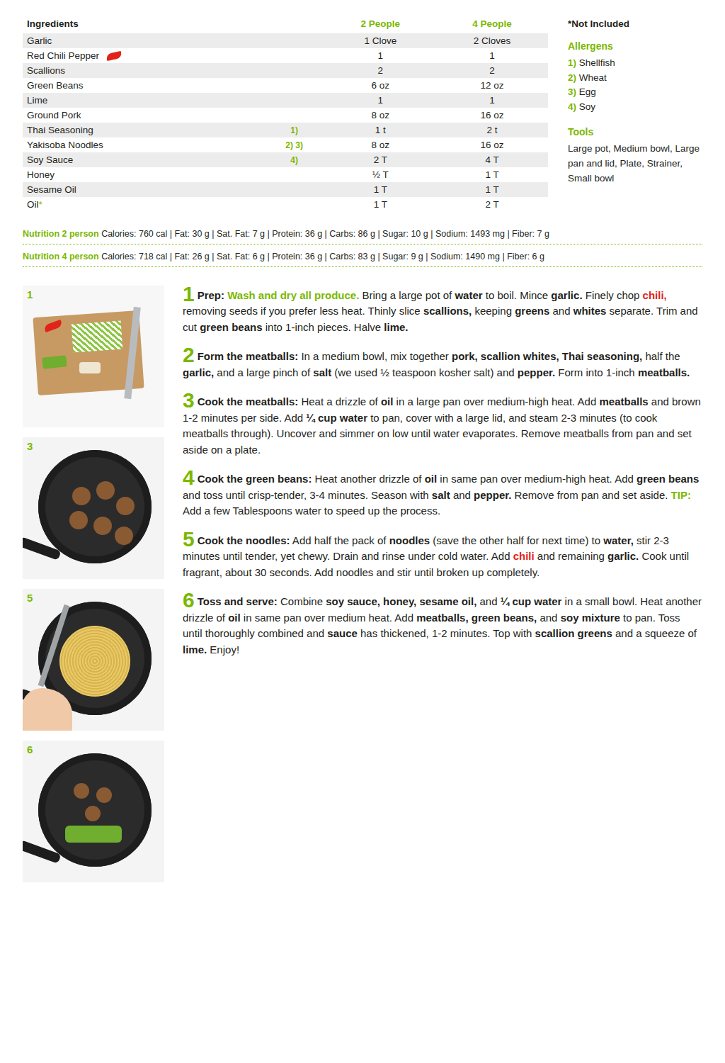| Ingredients | | 2 People | 4 People |
| --- | --- | --- | --- |
| Garlic | | 1 Clove | 2 Cloves |
| Red Chili Pepper | | 1 | 1 |
| Scallions | | 2 | 2 |
| Green Beans | | 6 oz | 12 oz |
| Lime | | 1 | 1 |
| Ground Pork | | 8 oz | 16 oz |
| Thai Seasoning | 1) | 1 t | 2 t |
| Yakisoba Noodles | 2) 3) | 8 oz | 16 oz |
| Soy Sauce | 4) | 2 T | 4 T |
| Honey | | ½ T | 1 T |
| Sesame Oil | | 1 T | 1 T |
| Oil * | | 1 T | 2 T |
*Not Included
Allergens
1) Shellfish
2) Wheat
3) Egg
4) Soy
Tools
Large pot, Medium bowl, Large pan and lid, Plate, Strainer, Small bowl
Nutrition 2 person Calories: 760 cal | Fat: 30 g | Sat. Fat: 7 g | Protein: 36 g | Carbs: 86 g | Sugar: 10 g | Sodium: 1493 mg | Fiber: 7 g
Nutrition 4 person Calories: 718 cal | Fat: 26 g | Sat. Fat: 6 g | Protein: 36 g | Carbs: 83 g | Sugar: 9 g | Sodium: 1490 mg | Fiber: 6 g
1
3
5
6
1 Prep: Wash and dry all produce. Bring a large pot of water to boil. Mince garlic. Finely chop chili, removing seeds if you prefer less heat. Thinly slice scallions, keeping greens and whites separate. Trim and cut green beans into 1-inch pieces. Halve lime.
2 Form the meatballs: In a medium bowl, mix together pork, scallion whites, Thai seasoning, half the garlic, and a large pinch of salt (we used ½ teaspoon kosher salt) and pepper. Form into 1-inch meatballs.
3 Cook the meatballs: Heat a drizzle of oil in a large pan over medium-high heat. Add meatballs and brown 1-2 minutes per side. Add ¼ cup water to pan, cover with a large lid, and steam 2-3 minutes (to cook meatballs through). Uncover and simmer on low until water evaporates. Remove meatballs from pan and set aside on a plate.
4 Cook the green beans: Heat another drizzle of oil in same pan over medium-high heat. Add green beans and toss until crisp-tender, 3-4 minutes. Season with salt and pepper. Remove from pan and set aside. TIP: Add a few Tablespoons water to speed up the process.
5 Cook the noodles: Add half the pack of noodles (save the other half for next time) to water, stir 2-3 minutes until tender, yet chewy. Drain and rinse under cold water. Add chili and remaining garlic. Cook until fragrant, about 30 seconds. Add noodles and stir until broken up completely.
6 Toss and serve: Combine soy sauce, honey, sesame oil, and ¼ cup water in a small bowl. Heat another drizzle of oil in same pan over medium heat. Add meatballs, green beans, and soy mixture to pan. Toss until thoroughly combined and sauce has thickened, 1-2 minutes. Top with scallion greens and a squeeze of lime. Enjoy!